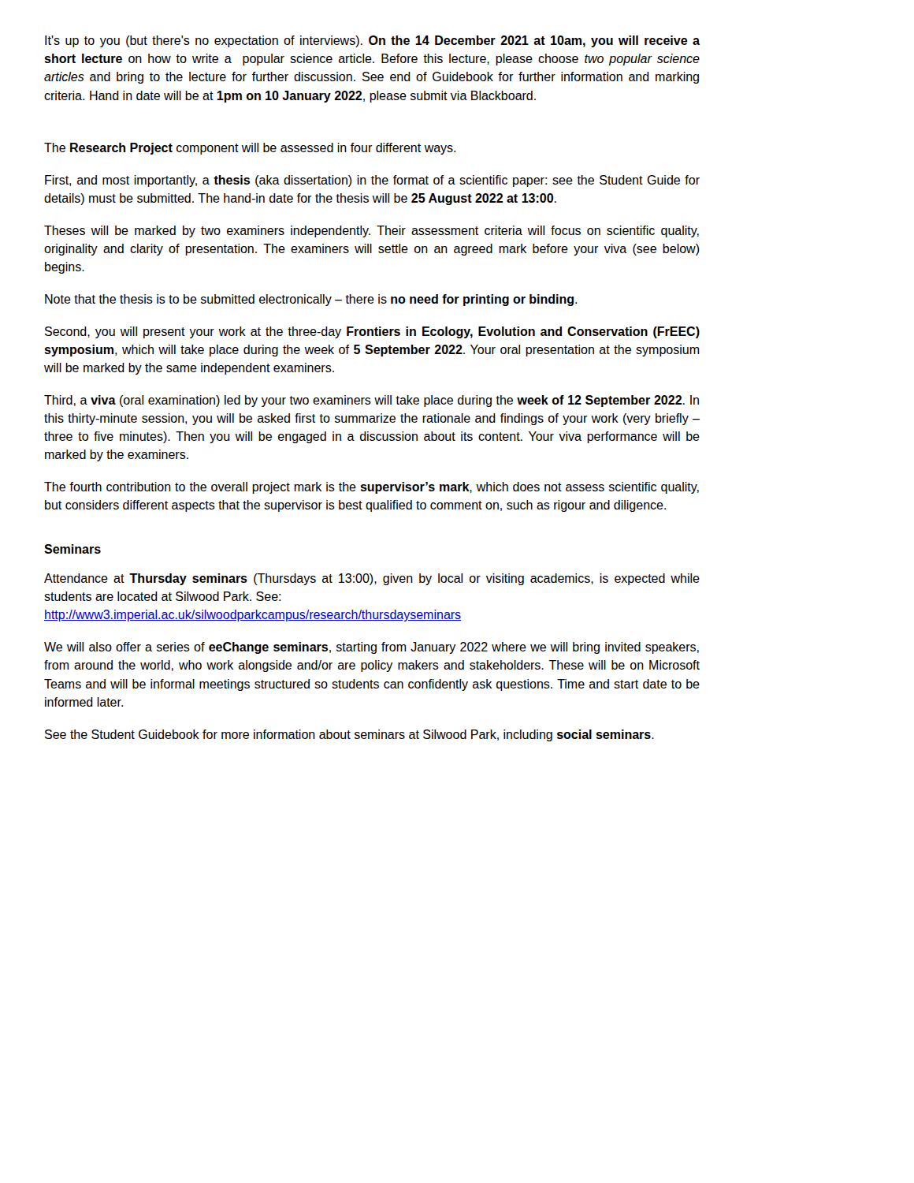It's up to you (but there's no expectation of interviews). On the 14 December 2021 at 10am, you will receive a short lecture on how to write a popular science article. Before this lecture, please choose two popular science articles and bring to the lecture for further discussion. See end of Guidebook for further information and marking criteria. Hand in date will be at 1pm on 10 January 2022, please submit via Blackboard.
The Research Project component will be assessed in four different ways.
First, and most importantly, a thesis (aka dissertation) in the format of a scientific paper: see the Student Guide for details) must be submitted. The hand-in date for the thesis will be 25 August 2022 at 13:00.
Theses will be marked by two examiners independently. Their assessment criteria will focus on scientific quality, originality and clarity of presentation. The examiners will settle on an agreed mark before your viva (see below) begins.
Note that the thesis is to be submitted electronically – there is no need for printing or binding.
Second, you will present your work at the three-day Frontiers in Ecology, Evolution and Conservation (FrEEC) symposium, which will take place during the week of 5 September 2022. Your oral presentation at the symposium will be marked by the same independent examiners.
Third, a viva (oral examination) led by your two examiners will take place during the week of 12 September 2022. In this thirty-minute session, you will be asked first to summarize the rationale and findings of your work (very briefly – three to five minutes). Then you will be engaged in a discussion about its content. Your viva performance will be marked by the examiners.
The fourth contribution to the overall project mark is the supervisor’s mark, which does not assess scientific quality, but considers different aspects that the supervisor is best qualified to comment on, such as rigour and diligence.
Seminars
Attendance at Thursday seminars (Thursdays at 13:00), given by local or visiting academics, is expected while students are located at Silwood Park. See:
http://www3.imperial.ac.uk/silwoodparkcampus/research/thursdayseminars
We will also offer a series of eeChange seminars, starting from January 2022 where we will bring invited speakers, from around the world, who work alongside and/or are policy makers and stakeholders. These will be on Microsoft Teams and will be informal meetings structured so students can confidently ask questions. Time and start date to be informed later.
See the Student Guidebook for more information about seminars at Silwood Park, including social seminars.